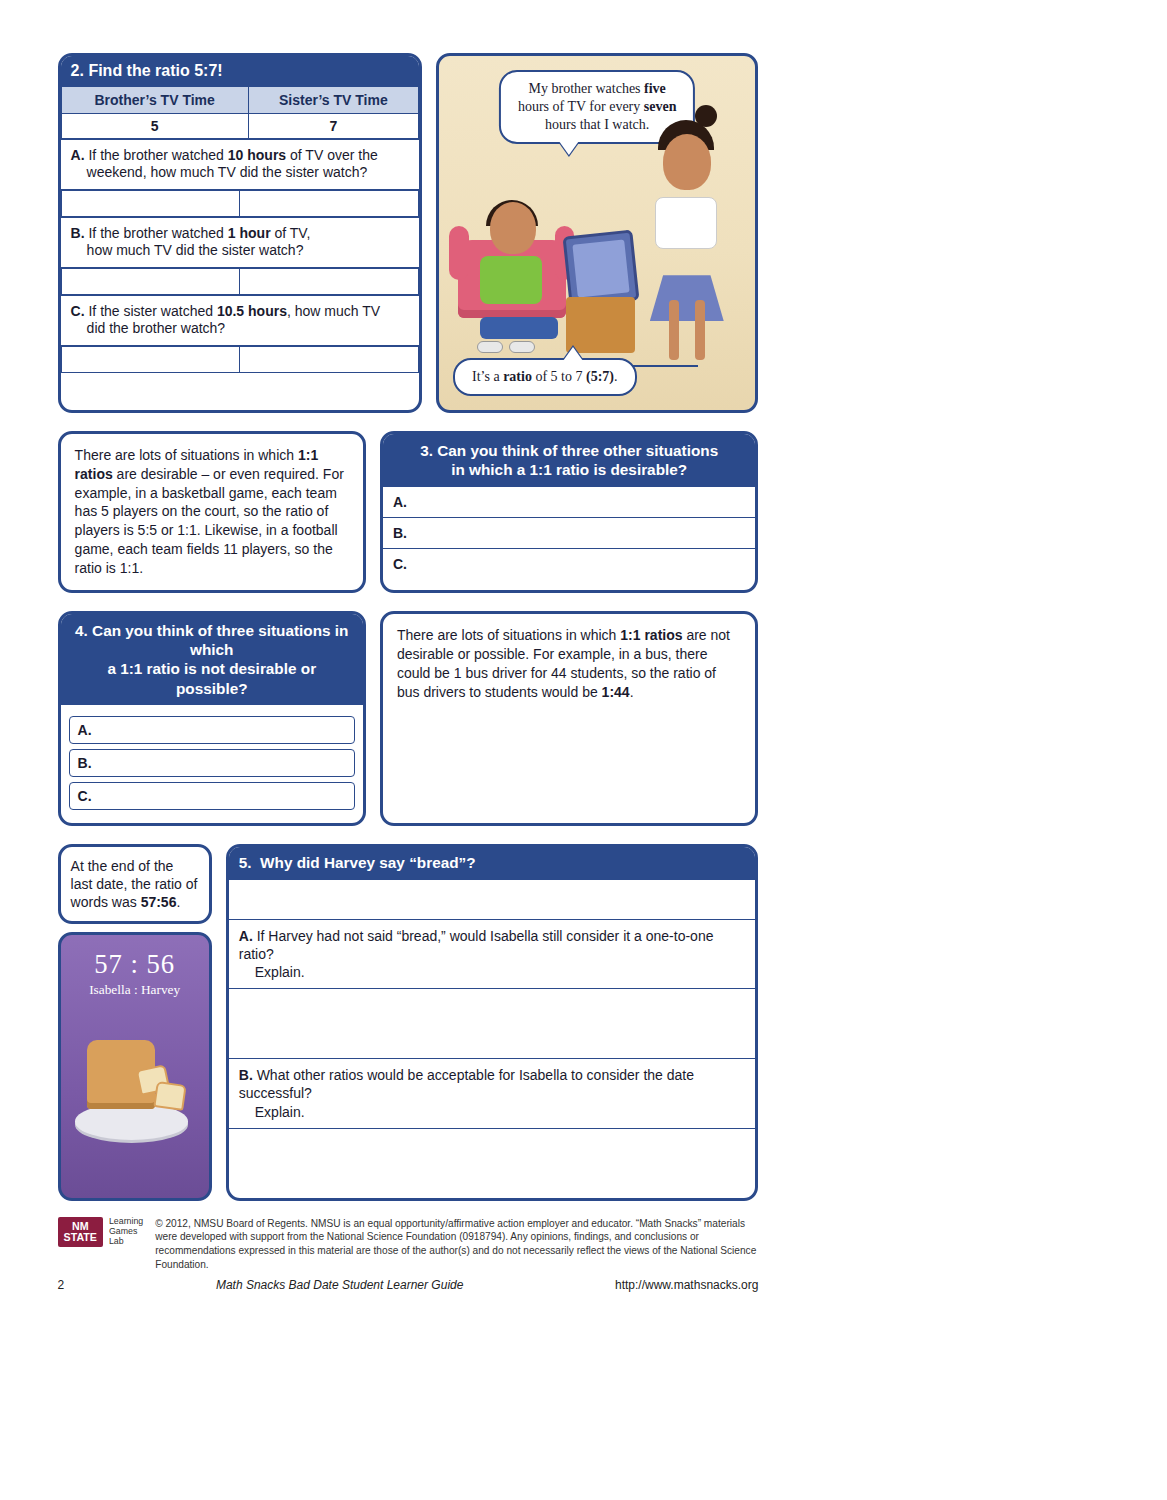2. Find the ratio 5:7!
| Brother’s TV Time | Sister’s TV Time |
| --- | --- |
| 5 | 7 |
A. If the brother watched 10 hours of TV over the weekend, how much TV did the sister watch?
B. If the brother watched 1 hour of TV, how much TV did the sister watch?
C. If the sister watched 10.5 hours, how much TV did the brother watch?
My brother watches five hours of TV for every seven hours that I watch.
It’s a ratio of 5 to 7 (5:7).
There are lots of situations in which 1:1 ratios are desirable – or even required. For example, in a basketball game, each team has 5 players on the court, so the ratio of players is 5:5 or 1:1. Likewise, in a football game, each team fields 11 players, so the ratio is 1:1.
3. Can you think of three other situations
in which a 1:1 ratio is desirable?
A.
B.
C.
4. Can you think of three situations in which
a 1:1 ratio is not desirable or possible?
A.
B.
C.
There are lots of situations in which 1:1 ratios are not desirable or possible. For example, in a bus, there could be 1 bus driver for 44 students, so the ratio of bus drivers to students would be 1:44.
At the end of the last date, the ratio of words was 57:56.
57 : 56
Isabella : Harvey
5. Why did Harvey say “bread”?
A. If Harvey had not said “bread,” would Isabella still consider it a one-to-one ratio? Explain.
B. What other ratios would be acceptable for Isabella to consider the date successful? Explain.
NM
STATE
Learning
Games
Lab
© 2012, NMSU Board of Regents. NMSU is an equal opportunity/affirmative action employer and educator. “Math Snacks” materials were developed with support from the National Science Foundation (0918794). Any opinions, findings, and conclusions or recommendations expressed in this material are those of the author(s) and do not necessarily reflect the views of the National Science Foundation.
2
Math Snacks Bad Date Student Learner Guide
http://www.mathsnacks.org